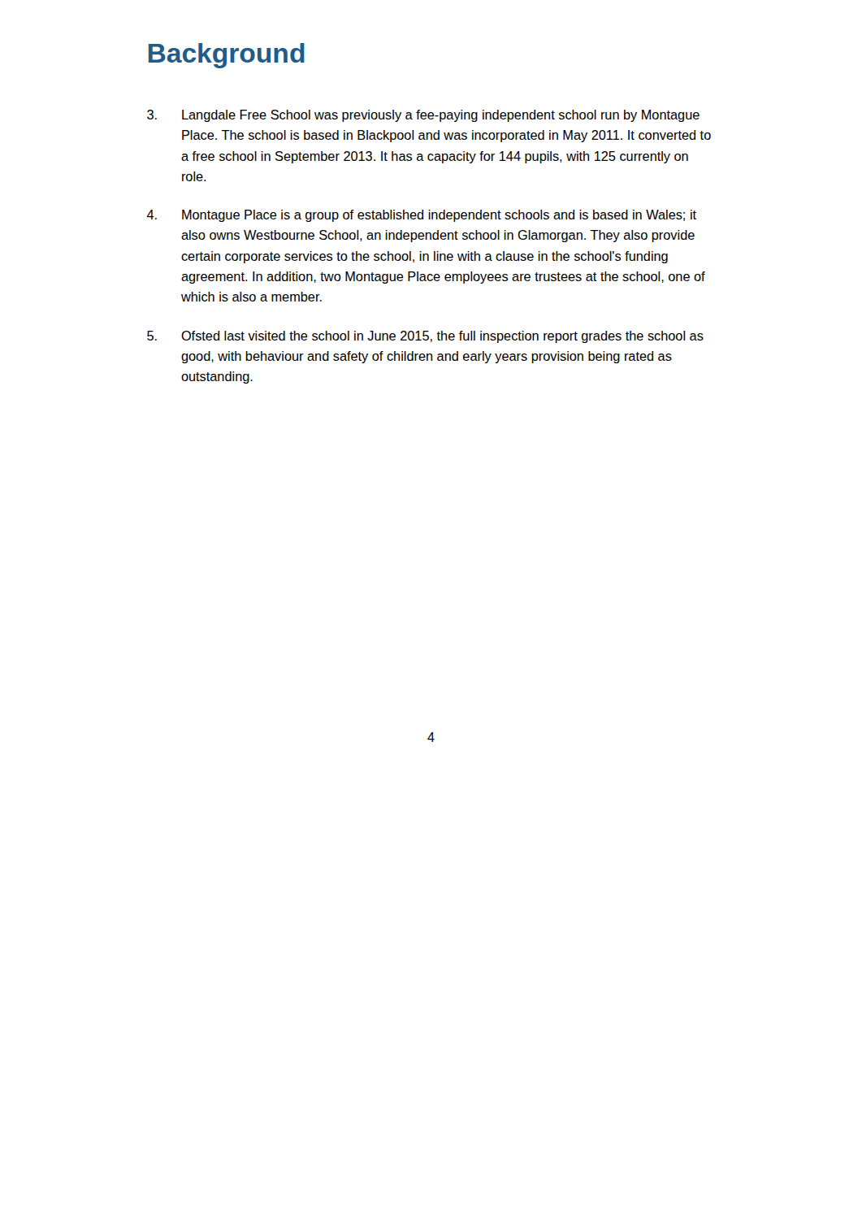Background
3. Langdale Free School was previously a fee-paying independent school run by Montague Place. The school is based in Blackpool and was incorporated in May 2011. It converted to a free school in September 2013. It has a capacity for 144 pupils, with 125 currently on role.
4. Montague Place is a group of established independent schools and is based in Wales; it also owns Westbourne School, an independent school in Glamorgan. They also provide certain corporate services to the school, in line with a clause in the school's funding agreement. In addition, two Montague Place employees are trustees at the school, one of which is also a member.
5. Ofsted last visited the school in June 2015, the full inspection report grades the school as good, with behaviour and safety of children and early years provision being rated as outstanding.
4